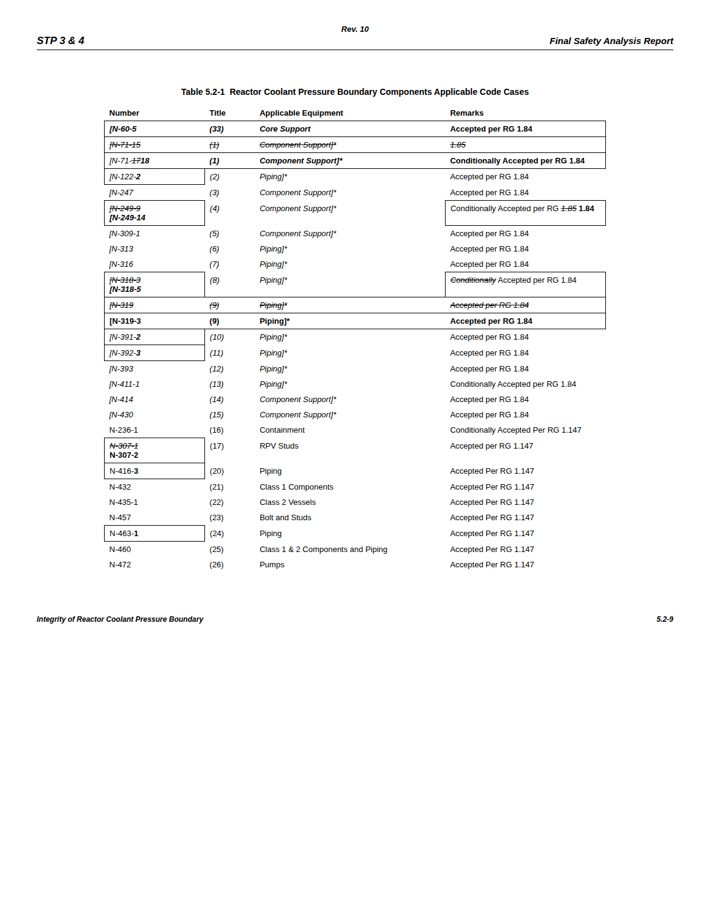Rev. 10
STP 3 & 4
Final Safety Analysis Report
Table 5.2-1 Reactor Coolant Pressure Boundary Components Applicable Code Cases
| Number | Title | Applicable Equipment | Remarks |
| --- | --- | --- | --- |
| [N-60-5 | (33) | Core Support | Accepted per RG 1.84 |
| [N-71-15 | (1) | Component Support]* | 1.85 |
| [N-71- 17 18 | (1) | Component Support]* | Conditionally Accepted per RG 1.84 |
| [N-122- 2 | (2) | Piping]* | Accepted per RG 1.84 |
| [N-247 | (3) | Component Support]* | Accepted per RG 1.84 |
| [N-249-9 [N-249-14 | (4) | Component Support]* | Conditionally Accepted per RG 1.85 1.84 |
| [N-309-1 | (5) | Component Support]* | Accepted per RG 1.84 |
| [N-313 | (6) | Piping]* | Accepted per RG 1.84 |
| [N-316 | (7) | Piping]* | Accepted per RG 1.84 |
| [N-318-3 [N-318-5 | (8) | Piping]* | Conditionally Accepted per RG 1.84 |
| [N-319 | (9) | Piping]* | Accepted per RG 1.84 |
| [N-319-3 | (9) | Piping]* | Accepted per RG 1.84 |
| [N-391- 2 | (10) | Piping]* | Accepted per RG 1.84 |
| [N-392- 3 | (11) | Piping]* | Accepted per RG 1.84 |
| [N-393 | (12) | Piping]* | Accepted per RG 1.84 |
| [N-411-1 | (13) | Piping]* | Conditionally Accepted per RG 1.84 |
| [N-414 | (14) | Component Support]* | Accepted per RG 1.84 |
| [N-430 | (15) | Component Support]* | Accepted per RG 1.84 |
| N-236-1 | (16) | Containment | Conditionally Accepted Per RG 1.147 |
| N-307-1 N-307-2 | (17) | RPV Studs | Accepted per RG 1.147 |
| N-416- 3 | (20) | Piping | Accepted Per RG 1.147 |
| N-432 | (21) | Class 1 Components | Accepted Per RG 1.147 |
| N-435-1 | (22) | Class 2 Vessels | Accepted Per RG 1.147 |
| N-457 | (23) | Bolt and Studs | Accepted Per RG 1.147 |
| N-463- 1 | (24) | Piping | Accepted Per RG 1.147 |
| N-460 | (25) | Class 1 & 2 Components and Piping | Accepted Per RG 1.147 |
| N-472 | (26) | Pumps | Accepted Per RG 1.147 |
Integrity of Reactor Coolant Pressure Boundary
5.2-9